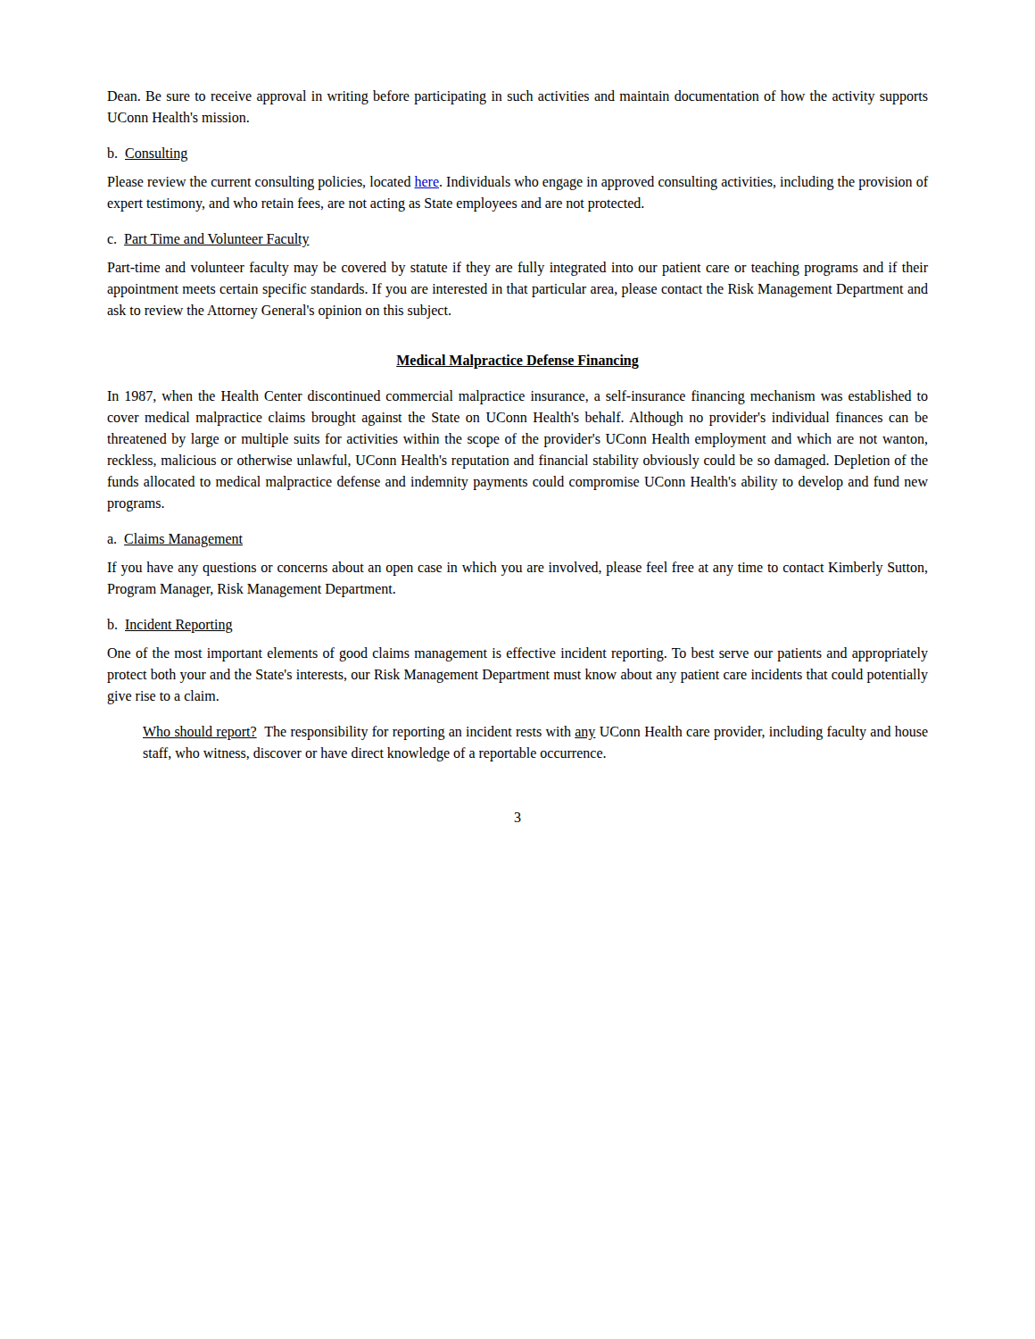Dean. Be sure to receive approval in writing before participating in such activities and maintain documentation of how the activity supports UConn Health's mission.
b. Consulting
Please review the current consulting policies, located here. Individuals who engage in approved consulting activities, including the provision of expert testimony, and who retain fees, are not acting as State employees and are not protected.
c. Part Time and Volunteer Faculty
Part-time and volunteer faculty may be covered by statute if they are fully integrated into our patient care or teaching programs and if their appointment meets certain specific standards. If you are interested in that particular area, please contact the Risk Management Department and ask to review the Attorney General's opinion on this subject.
Medical Malpractice Defense Financing
In 1987, when the Health Center discontinued commercial malpractice insurance, a self-insurance financing mechanism was established to cover medical malpractice claims brought against the State on UConn Health's behalf. Although no provider's individual finances can be threatened by large or multiple suits for activities within the scope of the provider's UConn Health employment and which are not wanton, reckless, malicious or otherwise unlawful, UConn Health's reputation and financial stability obviously could be so damaged. Depletion of the funds allocated to medical malpractice defense and indemnity payments could compromise UConn Health's ability to develop and fund new programs.
a. Claims Management
If you have any questions or concerns about an open case in which you are involved, please feel free at any time to contact Kimberly Sutton, Program Manager, Risk Management Department.
b. Incident Reporting
One of the most important elements of good claims management is effective incident reporting. To best serve our patients and appropriately protect both your and the State's interests, our Risk Management Department must know about any patient care incidents that could potentially give rise to a claim.
Who should report? The responsibility for reporting an incident rests with any UConn Health care provider, including faculty and house staff, who witness, discover or have direct knowledge of a reportable occurrence.
3